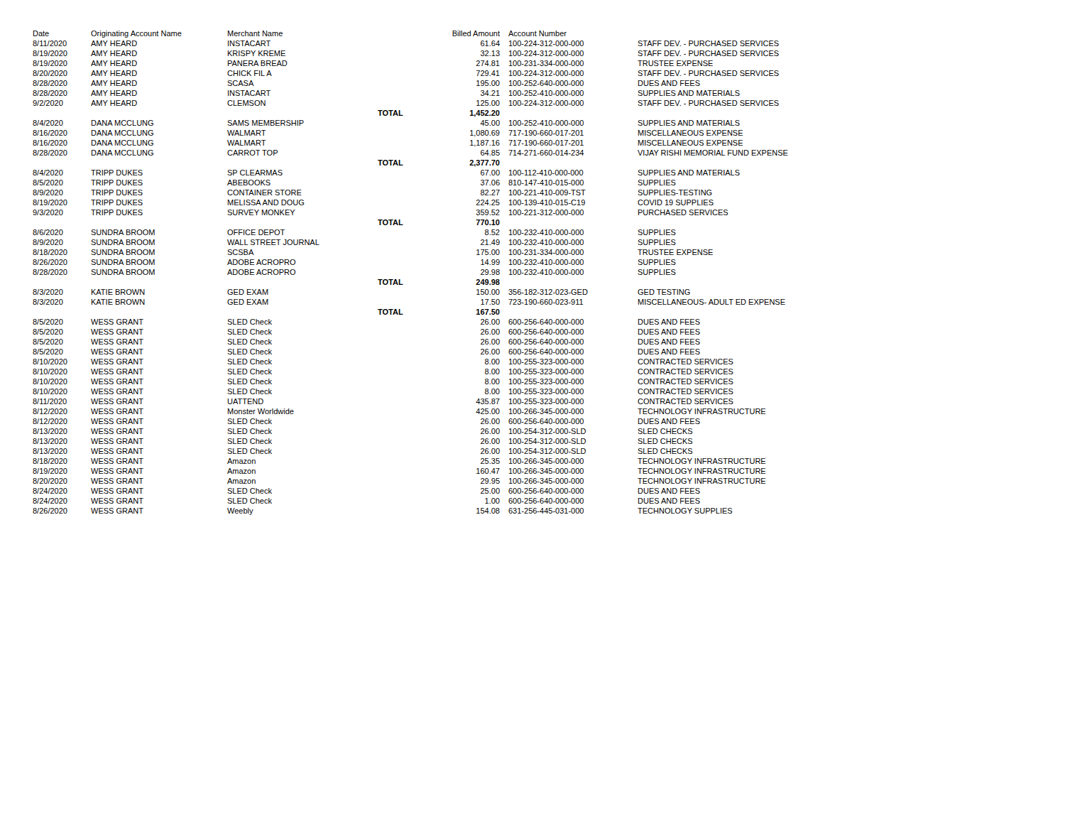| Date | Originating Account Name | Merchant Name | | Billed Amount | Account Number | |
| --- | --- | --- | --- | --- | --- | --- |
| 8/11/2020 | AMY HEARD | INSTACART | | 61.64 | 100-224-312-000-000 | STAFF DEV. - PURCHASED SERVICES |
| 8/19/2020 | AMY HEARD | KRISPY KREME | | 32.13 | 100-224-312-000-000 | STAFF DEV. - PURCHASED SERVICES |
| 8/19/2020 | AMY HEARD | PANERA BREAD | | 274.81 | 100-231-334-000-000 | TRUSTEE EXPENSE |
| 8/20/2020 | AMY HEARD | CHICK FIL A | | 729.41 | 100-224-312-000-000 | STAFF DEV. - PURCHASED SERVICES |
| 8/28/2020 | AMY HEARD | SCASA | | 195.00 | 100-252-640-000-000 | DUES AND FEES |
| 8/28/2020 | AMY HEARD | INSTACART | | 34.21 | 100-252-410-000-000 | SUPPLIES AND MATERIALS |
| 9/2/2020 | AMY HEARD | CLEMSON | | 125.00 | 100-224-312-000-000 | STAFF DEV. - PURCHASED SERVICES |
| | | | TOTAL | 1,452.20 | | |
| 8/4/2020 | DANA MCCLUNG | SAMS MEMBERSHIP | | 45.00 | 100-252-410-000-000 | SUPPLIES AND MATERIALS |
| 8/16/2020 | DANA MCCLUNG | WALMART | | 1,080.69 | 717-190-660-017-201 | MISCELLANEOUS EXPENSE |
| 8/16/2020 | DANA MCCLUNG | WALMART | | 1,187.16 | 717-190-660-017-201 | MISCELLANEOUS EXPENSE |
| 8/28/2020 | DANA MCCLUNG | CARROT TOP | | 64.85 | 714-271-660-014-234 | VIJAY RISHI MEMORIAL FUND EXPENSE |
| | | | TOTAL | 2,377.70 | | |
| 8/4/2020 | TRIPP DUKES | SP CLEARMAS | | 67.00 | 100-112-410-000-000 | SUPPLIES AND MATERIALS |
| 8/5/2020 | TRIPP DUKES | ABEBOOKS | | 37.06 | 810-147-410-015-000 | SUPPLIES |
| 8/9/2020 | TRIPP DUKES | CONTAINER STORE | | 82.27 | 100-221-410-009-TST | SUPPLIES-TESTING |
| 8/19/2020 | TRIPP DUKES | MELISSA AND DOUG | | 224.25 | 100-139-410-015-C19 | COVID 19 SUPPLIES |
| 9/3/2020 | TRIPP DUKES | SURVEY MONKEY | | 359.52 | 100-221-312-000-000 | PURCHASED SERVICES |
| | | | TOTAL | 770.10 | | |
| 8/6/2020 | SUNDRA BROOM | OFFICE DEPOT | | 8.52 | 100-232-410-000-000 | SUPPLIES |
| 8/9/2020 | SUNDRA BROOM | WALL STREET JOURNAL | | 21.49 | 100-232-410-000-000 | SUPPLIES |
| 8/18/2020 | SUNDRA BROOM | SCSBA | | 175.00 | 100-231-334-000-000 | TRUSTEE EXPENSE |
| 8/26/2020 | SUNDRA BROOM | ADOBE ACROPRO | | 14.99 | 100-232-410-000-000 | SUPPLIES |
| 8/28/2020 | SUNDRA BROOM | ADOBE ACROPRO | | 29.98 | 100-232-410-000-000 | SUPPLIES |
| | | | TOTAL | 249.98 | | |
| 8/3/2020 | KATIE BROWN | GED EXAM | | 150.00 | 356-182-312-023-GED | GED TESTING |
| 8/3/2020 | KATIE BROWN | GED EXAM | | 17.50 | 723-190-660-023-911 | MISCELLANEOUS- ADULT ED EXPENSE |
| | | | TOTAL | 167.50 | | |
| 8/5/2020 | WESS GRANT | SLED Check | | 26.00 | 600-256-640-000-000 | DUES AND FEES |
| 8/5/2020 | WESS GRANT | SLED Check | | 26.00 | 600-256-640-000-000 | DUES AND FEES |
| 8/5/2020 | WESS GRANT | SLED Check | | 26.00 | 600-256-640-000-000 | DUES AND FEES |
| 8/5/2020 | WESS GRANT | SLED Check | | 26.00 | 600-256-640-000-000 | DUES AND FEES |
| 8/10/2020 | WESS GRANT | SLED Check | | 8.00 | 100-255-323-000-000 | CONTRACTED SERVICES |
| 8/10/2020 | WESS GRANT | SLED Check | | 8.00 | 100-255-323-000-000 | CONTRACTED SERVICES |
| 8/10/2020 | WESS GRANT | SLED Check | | 8.00 | 100-255-323-000-000 | CONTRACTED SERVICES |
| 8/10/2020 | WESS GRANT | SLED Check | | 8.00 | 100-255-323-000-000 | CONTRACTED SERVICES |
| 8/11/2020 | WESS GRANT | UATTEND | | 435.87 | 100-255-323-000-000 | CONTRACTED SERVICES |
| 8/12/2020 | WESS GRANT | Monster Worldwide | | 425.00 | 100-266-345-000-000 | TECHNOLOGY INFRASTRUCTURE |
| 8/12/2020 | WESS GRANT | SLED Check | | 26.00 | 600-256-640-000-000 | DUES AND FEES |
| 8/13/2020 | WESS GRANT | SLED Check | | 26.00 | 100-254-312-000-SLD | SLED CHECKS |
| 8/13/2020 | WESS GRANT | SLED Check | | 26.00 | 100-254-312-000-SLD | SLED CHECKS |
| 8/13/2020 | WESS GRANT | SLED Check | | 26.00 | 100-254-312-000-SLD | SLED CHECKS |
| 8/18/2020 | WESS GRANT | Amazon | | 25.35 | 100-266-345-000-000 | TECHNOLOGY INFRASTRUCTURE |
| 8/19/2020 | WESS GRANT | Amazon | | 160.47 | 100-266-345-000-000 | TECHNOLOGY INFRASTRUCTURE |
| 8/20/2020 | WESS GRANT | Amazon | | 29.95 | 100-266-345-000-000 | TECHNOLOGY INFRASTRUCTURE |
| 8/24/2020 | WESS GRANT | SLED Check | | 25.00 | 600-256-640-000-000 | DUES AND FEES |
| 8/24/2020 | WESS GRANT | SLED Check | | 1.00 | 600-256-640-000-000 | DUES AND FEES |
| 8/26/2020 | WESS GRANT | Weebly | | 154.08 | 631-256-445-031-000 | TECHNOLOGY SUPPLIES |